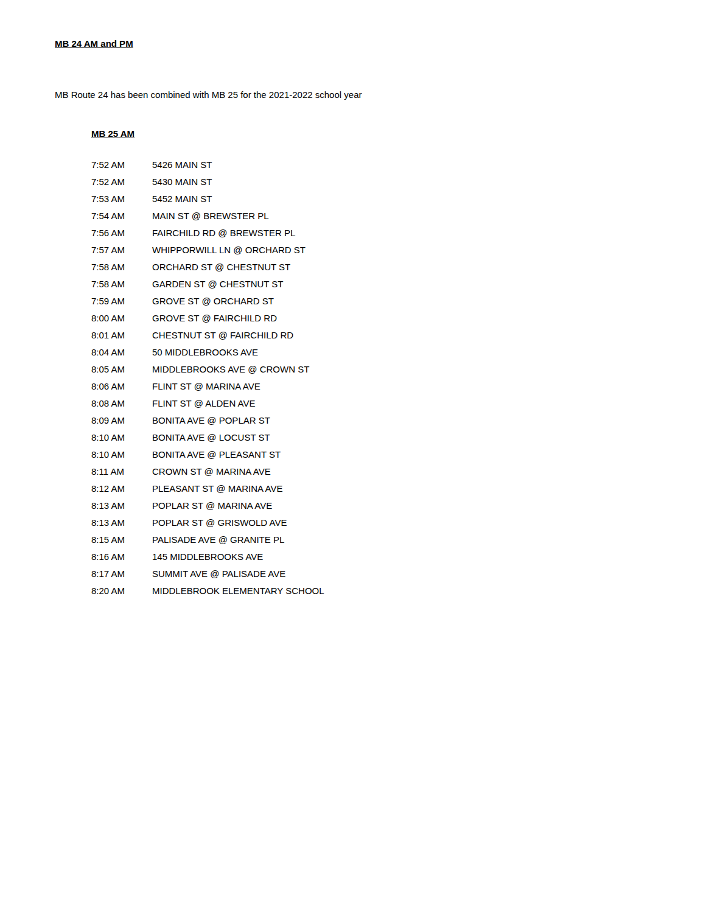MB 24 AM and PM
MB Route 24 has been combined with MB 25 for the 2021-2022 school year
MB 25 AM
| 7:52 AM | 5426 MAIN ST |
| 7:52 AM | 5430 MAIN ST |
| 7:53 AM | 5452 MAIN ST |
| 7:54 AM | MAIN ST @ BREWSTER PL |
| 7:56 AM | FAIRCHILD RD @ BREWSTER PL |
| 7:57 AM | WHIPPORWILL LN @ ORCHARD ST |
| 7:58 AM | ORCHARD ST @ CHESTNUT ST |
| 7:58 AM | GARDEN ST @ CHESTNUT ST |
| 7:59 AM | GROVE ST @ ORCHARD ST |
| 8:00 AM | GROVE ST @ FAIRCHILD RD |
| 8:01 AM | CHESTNUT ST @ FAIRCHILD RD |
| 8:04 AM | 50 MIDDLEBROOKS AVE |
| 8:05 AM | MIDDLEBROOKS AVE @ CROWN ST |
| 8:06 AM | FLINT ST @ MARINA AVE |
| 8:08 AM | FLINT ST @ ALDEN AVE |
| 8:09 AM | BONITA AVE @ POPLAR ST |
| 8:10 AM | BONITA AVE @ LOCUST ST |
| 8:10 AM | BONITA AVE @ PLEASANT ST |
| 8:11 AM | CROWN ST @ MARINA AVE |
| 8:12 AM | PLEASANT ST @ MARINA AVE |
| 8:13 AM | POPLAR ST @ MARINA AVE |
| 8:13 AM | POPLAR ST @ GRISWOLD AVE |
| 8:15 AM | PALISADE AVE @ GRANITE PL |
| 8:16 AM | 145 MIDDLEBROOKS AVE |
| 8:17 AM | SUMMIT AVE @ PALISADE AVE |
| 8:20 AM | MIDDLEBROOK ELEMENTARY SCHOOL |